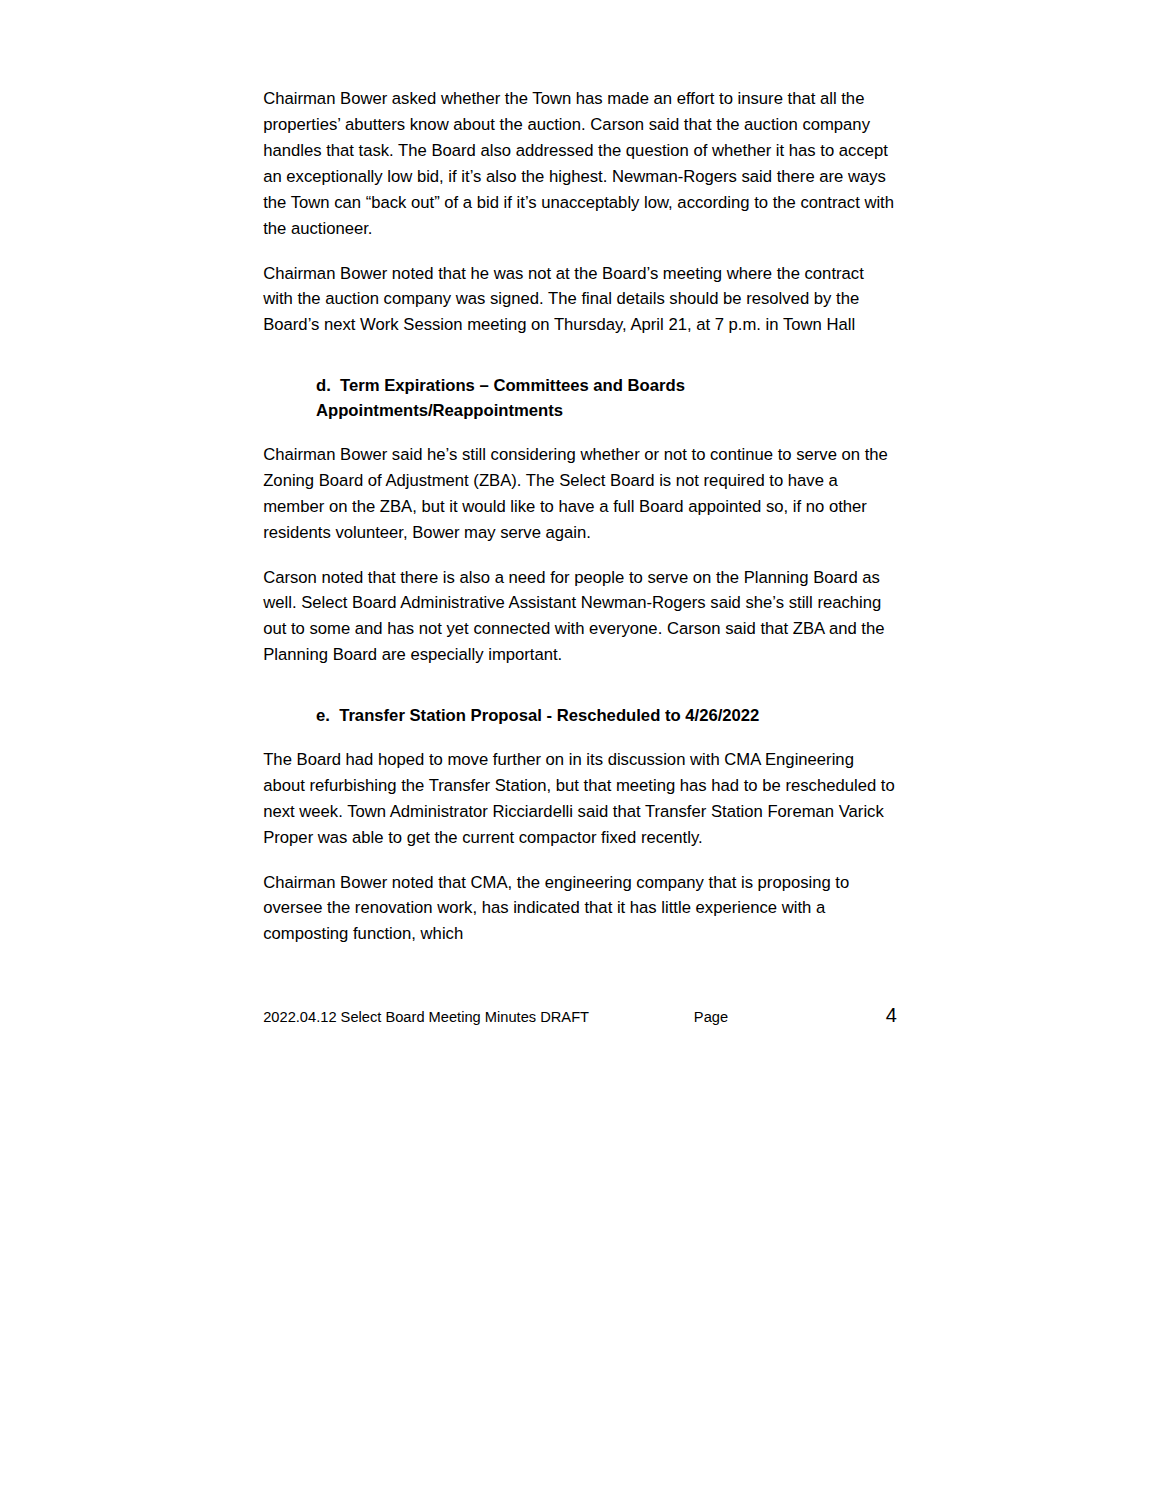Chairman Bower asked whether the Town has made an effort to insure that all the properties’ abutters know about the auction. Carson said that the auction company handles that task. The Board also addressed the question of whether it has to accept an exceptionally low bid, if it’s also the highest. Newman-Rogers said there are ways the Town can “back out” of a bid if it’s unacceptably low, according to the contract with the auctioneer.
Chairman Bower noted that he was not at the Board’s meeting where the contract with the auction company was signed. The final details should be resolved by the Board’s next Work Session meeting on Thursday, April 21, at 7 p.m. in Town Hall
d. Term Expirations – Committees and Boards Appointments/Reappointments
Chairman Bower said he’s still considering whether or not to continue to serve on the Zoning Board of Adjustment (ZBA). The Select Board is not required to have a member on the ZBA, but it would like to have a full Board appointed so, if no other residents volunteer, Bower may serve again.
Carson noted that there is also a need for people to serve on the Planning Board as well. Select Board Administrative Assistant Newman-Rogers said she’s still reaching out to some and has not yet connected with everyone. Carson said that ZBA and the Planning Board are especially important.
e. Transfer Station Proposal - Rescheduled to 4/26/2022
The Board had hoped to move further on in its discussion with CMA Engineering about refurbishing the Transfer Station, but that meeting has had to be rescheduled to next week. Town Administrator Ricciardelli said that Transfer Station Foreman Varick Proper was able to get the current compactor fixed recently.
Chairman Bower noted that CMA, the engineering company that is proposing to oversee the renovation work, has indicated that it has little experience with a composting function, which
2022.04.12 Select Board Meeting Minutes DRAFT
Page
4